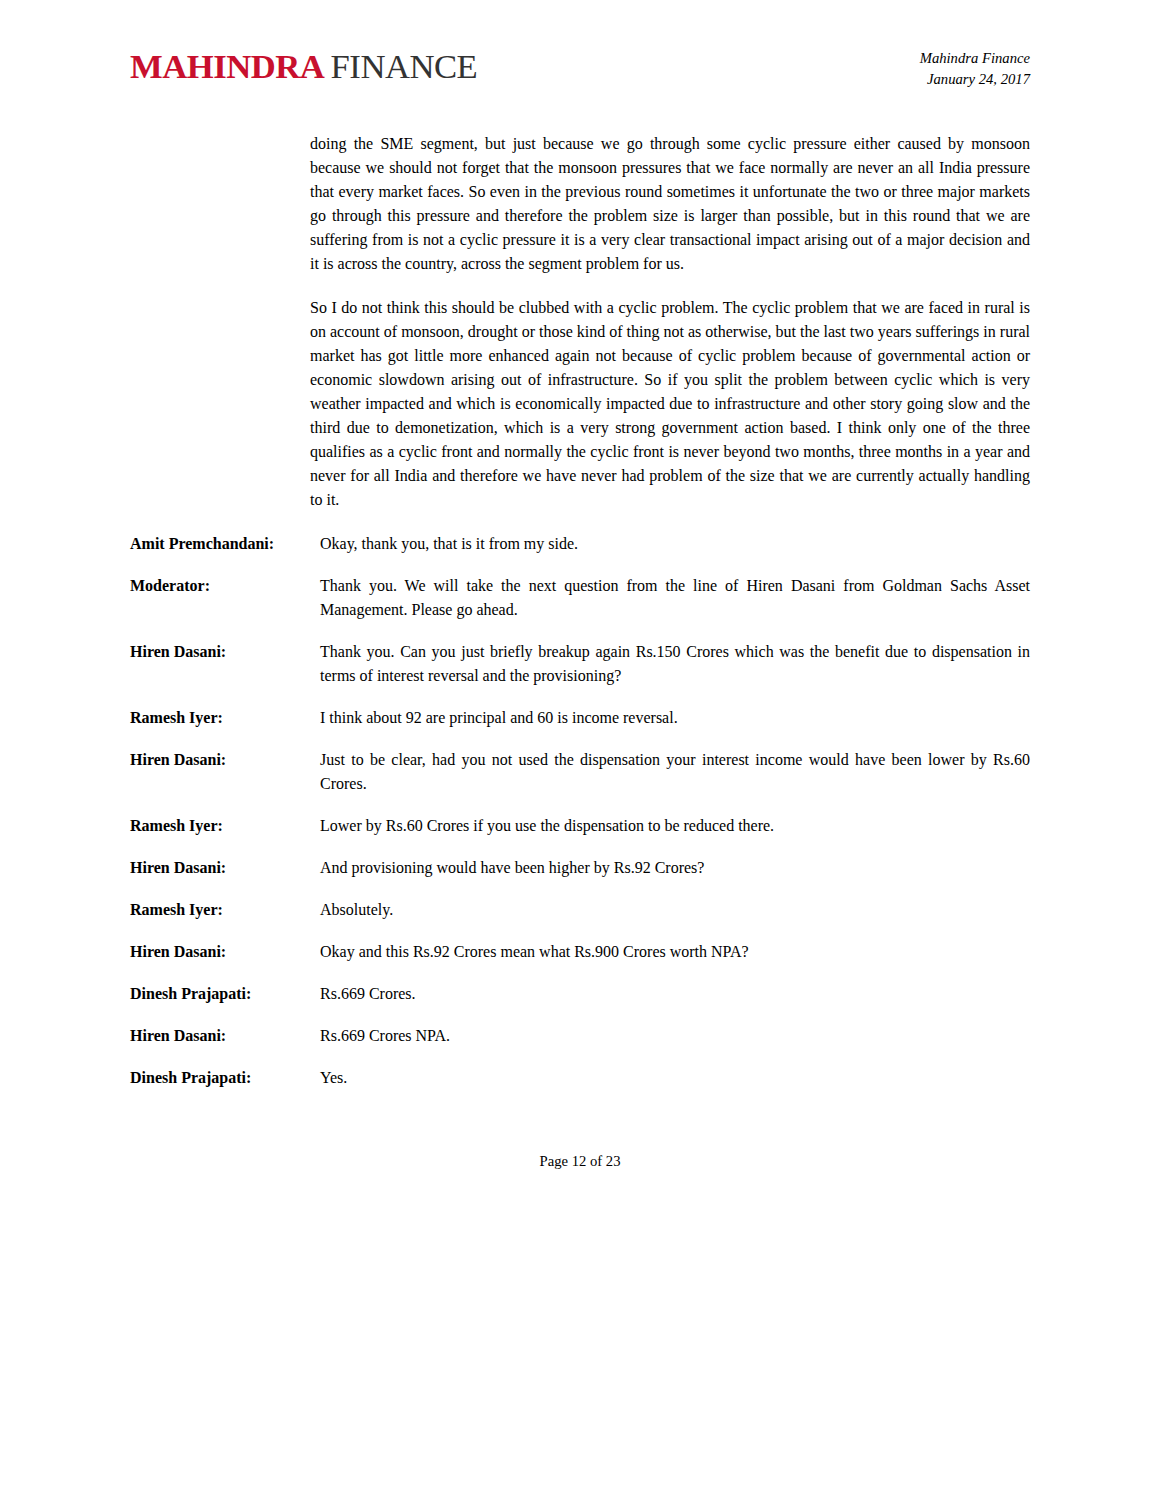MAHINDRA FINANCE
Mahindra Finance
January 24, 2017
doing the SME segment, but just because we go through some cyclic pressure either caused by monsoon because we should not forget that the monsoon pressures that we face normally are never an all India pressure that every market faces. So even in the previous round sometimes it unfortunate the two or three major markets go through this pressure and therefore the problem size is larger than possible, but in this round that we are suffering from is not a cyclic pressure it is a very clear transactional impact arising out of a major decision and it is across the country, across the segment problem for us.
So I do not think this should be clubbed with a cyclic problem. The cyclic problem that we are faced in rural is on account of monsoon, drought or those kind of thing not as otherwise, but the last two years sufferings in rural market has got little more enhanced again not because of cyclic problem because of governmental action or economic slowdown arising out of infrastructure. So if you split the problem between cyclic which is very weather impacted and which is economically impacted due to infrastructure and other story going slow and the third due to demonetization, which is a very strong government action based. I think only one of the three qualifies as a cyclic front and normally the cyclic front is never beyond two months, three months in a year and never for all India and therefore we have never had problem of the size that we are currently actually handling to it.
Amit Premchandani:
Okay, thank you, that is it from my side.
Moderator:
Thank you. We will take the next question from the line of Hiren Dasani from Goldman Sachs Asset Management. Please go ahead.
Hiren Dasani:
Thank you. Can you just briefly breakup again Rs.150 Crores which was the benefit due to dispensation in terms of interest reversal and the provisioning?
Ramesh Iyer:
I think about 92 are principal and 60 is income reversal.
Hiren Dasani:
Just to be clear, had you not used the dispensation your interest income would have been lower by Rs.60 Crores.
Ramesh Iyer:
Lower by Rs.60 Crores if you use the dispensation to be reduced there.
Hiren Dasani:
And provisioning would have been higher by Rs.92 Crores?
Ramesh Iyer:
Absolutely.
Hiren Dasani:
Okay and this Rs.92 Crores mean what Rs.900 Crores worth NPA?
Dinesh Prajapati:
Rs.669 Crores.
Hiren Dasani:
Rs.669 Crores NPA.
Dinesh Prajapati:
Yes.
Page 12 of 23